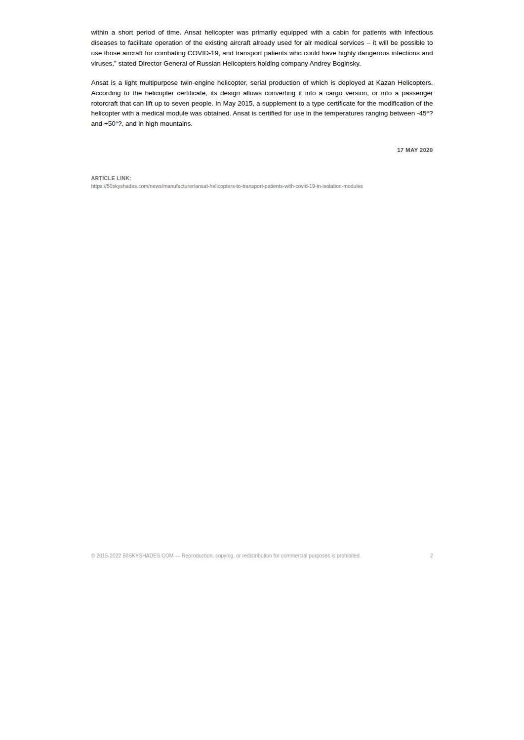within a short period of time. Ansat helicopter was primarily equipped with a cabin for patients with infectious diseases to facilitate operation of the existing aircraft already used for air medical services – it will be possible to use those aircraft for combating COVID-19, and transport patients who could have highly dangerous infections and viruses," stated Director General of Russian Helicopters holding company Andrey Boginsky.
Ansat is a light multipurpose twin-engine helicopter, serial production of which is deployed at Kazan Helicopters. According to the helicopter certificate, its design allows converting it into a cargo version, or into a passenger rotorcraft that can lift up to seven people. In May 2015, a supplement to a type certificate for the modification of the helicopter with a medical module was obtained. Ansat is certified for use in the temperatures ranging between -45°? and +50°?, and in high mountains.
17 MAY 2020
ARTICLE LINK:
https://50skyshades.com/news/manufacturer/ansat-helicopters-to-transport-patients-with-covid-19-in-isolation-modules
© 2015-2022 50SKYSHADES.COM — Reproduction, copying, or redistribution for commercial purposes is prohibited. 2